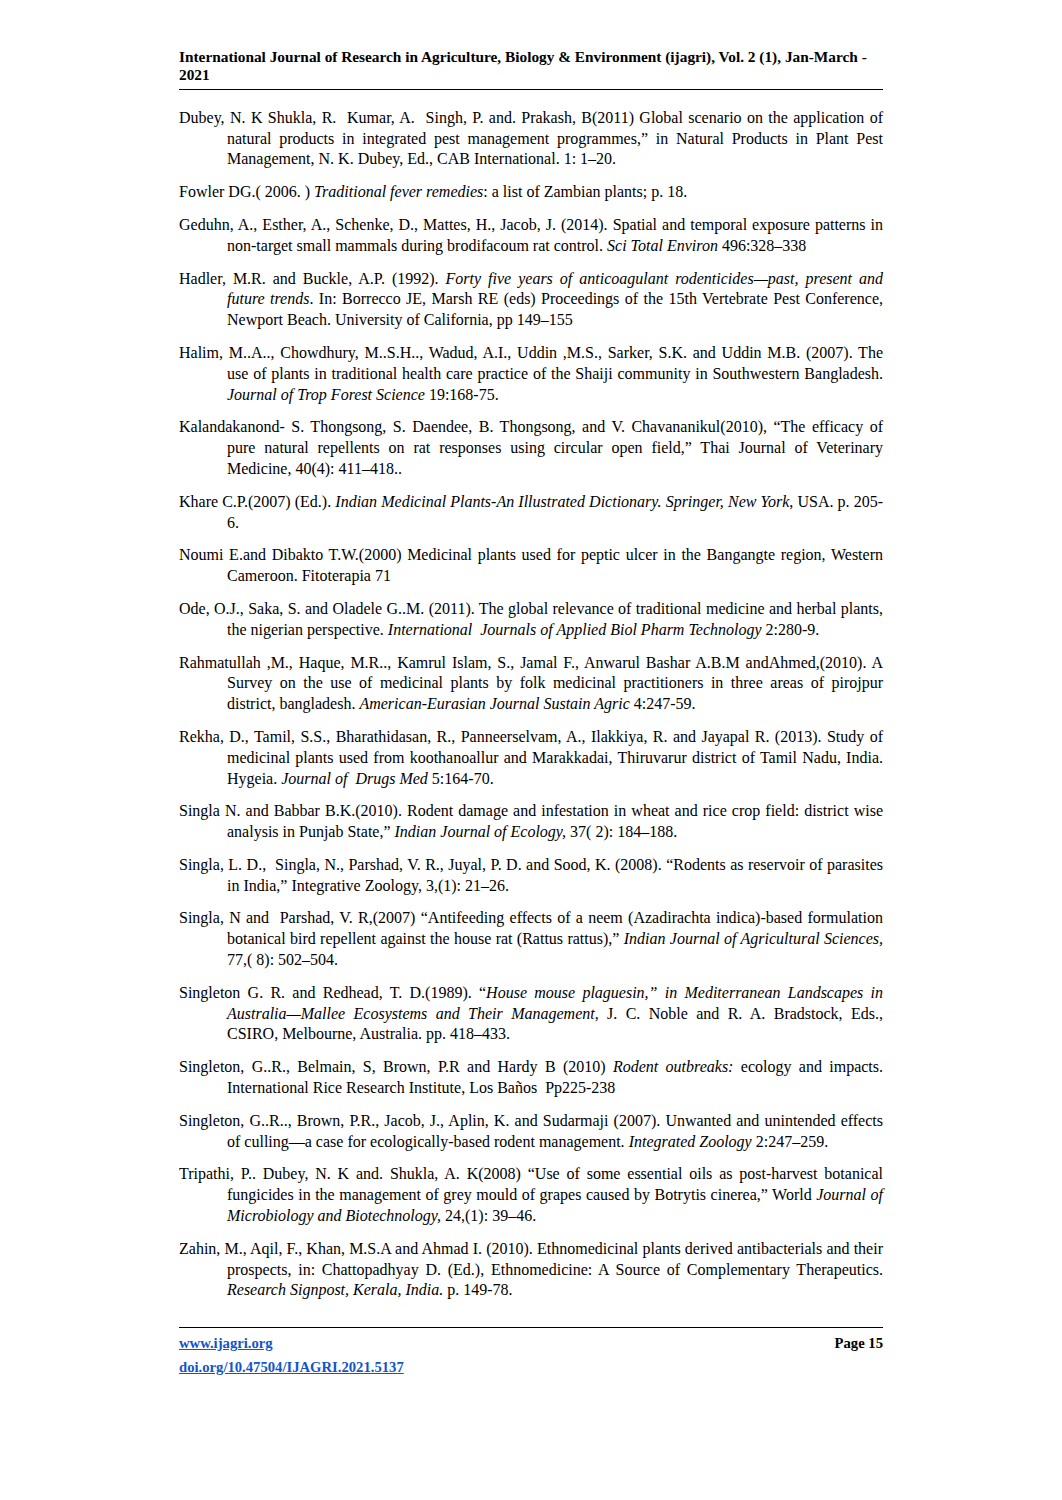International Journal of Research in Agriculture, Biology & Environment (ijagri), Vol. 2 (1), Jan-March - 2021
Dubey, N. K Shukla, R. Kumar, A. Singh, P. and. Prakash, B(2011) Global scenario on the application of natural products in integrated pest management programmes,” in Natural Products in Plant Pest Management, N. K. Dubey, Ed., CAB International. 1: 1–20.
Fowler DG.( 2006. ) Traditional fever remedies: a list of Zambian plants; p. 18.
Geduhn, A., Esther, A., Schenke, D., Mattes, H., Jacob, J. (2014). Spatial and temporal exposure patterns in non-target small mammals during brodifacoum rat control. Sci Total Environ 496:328–338
Hadler, M.R. and Buckle, A.P. (1992). Forty five years of anticoagulant rodenticides—past, present and future trends. In: Borrecco JE, Marsh RE (eds) Proceedings of the 15th Vertebrate Pest Conference, Newport Beach. University of California, pp 149–155
Halim, M..A.., Chowdhury, M..S.H.., Wadud, A.I., Uddin ,M.S., Sarker, S.K. and Uddin M.B. (2007). The use of plants in traditional health care practice of the Shaiji community in Southwestern Bangladesh. Journal of Trop Forest Science 19:168-75.
Kalandakanond- S. Thongsong, S. Daendee, B. Thongsong, and V. Chavananikul(2010), “The efficacy of pure natural repellents on rat responses using circular open field,” Thai Journal of Veterinary Medicine, 40(4): 411–418..
Khare C.P.(2007) (Ed.). Indian Medicinal Plants-An Illustrated Dictionary. Springer, New York, USA. p. 205-6.
Noumi E.and Dibakto T.W.(2000) Medicinal plants used for peptic ulcer in the Bangangte region, Western Cameroon. Fitoterapia 71
Ode, O.J., Saka, S. and Oladele G..M. (2011). The global relevance of traditional medicine and herbal plants, the nigerian perspective. International Journals of Applied Biol Pharm Technology 2:280-9.
Rahmatullah ,M., Haque, M.R.., Kamrul Islam, S., Jamal F., Anwarul Bashar A.B.M andAhmed,(2010). A Survey on the use of medicinal plants by folk medicinal practitioners in three areas of pirojpur district, bangladesh. American-Eurasian Journal Sustain Agric 4:247-59.
Rekha, D., Tamil, S.S., Bharathidasan, R., Panneerselvam, A., Ilakkiya, R. and Jayapal R. (2013). Study of medicinal plants used from koothanoallur and Marakkadai, Thiruvarur district of Tamil Nadu, India. Hygeia. Journal of Drugs Med 5:164-70.
Singla N. and Babbar B.K.(2010). Rodent damage and infestation in wheat and rice crop field: district wise analysis in Punjab State,” Indian Journal of Ecology, 37( 2): 184–188.
Singla, L. D., Singla, N., Parshad, V. R., Juyal, P. D. and Sood, K. (2008). “Rodents as reservoir of parasites in India,” Integrative Zoology, 3,(1): 21–26.
Singla, N and Parshad, V. R,(2007) “Antifeeding effects of a neem (Azadirachta indica)-based formulation botanical bird repellent against the house rat (Rattus rattus),” Indian Journal of Agricultural Sciences, 77,( 8): 502–504.
Singleton G. R. and Redhead, T. D.(1989). “House mouse plaguesin,” in Mediterranean Landscapes in Australia—Mallee Ecosystems and Their Management, J. C. Noble and R. A. Bradstock, Eds., CSIRO, Melbourne, Australia. pp. 418–433.
Singleton, G..R., Belmain, S, Brown, P.R and Hardy B (2010) Rodent outbreaks: ecology and impacts. International Rice Research Institute, Los Baños Pp225-238
Singleton, G..R.., Brown, P.R., Jacob, J., Aplin, K. and Sudarmaji (2007). Unwanted and unintended effects of culling—a case for ecologically-based rodent management. Integrated Zoology 2:247–259.
Tripathi, P.. Dubey, N. K and. Shukla, A. K(2008) “Use of some essential oils as post-harvest botanical fungicides in the management of grey mould of grapes caused by Botrytis cinerea,” World Journal of Microbiology and Biotechnology, 24,(1): 39–46.
Zahin, M., Aqil, F., Khan, M.S.A and Ahmad I. (2010). Ethnomedicinal plants derived antibacterials and their prospects, in: Chattopadhyay D. (Ed.), Ethnomedicine: A Source of Complementary Therapeutics. Research Signpost, Kerala, India. p. 149-78.
www.ijagri.org Page 15
doi.org/10.47504/IJAGRI.2021.5137